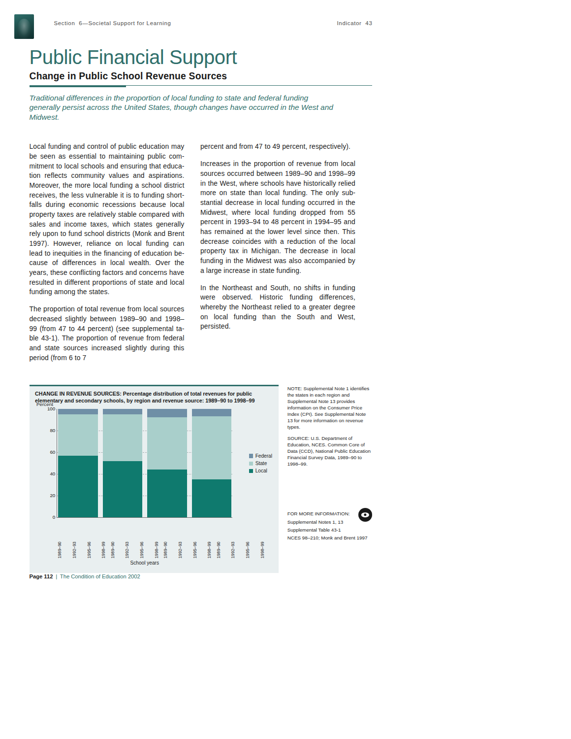Section 6—Societal Support for Learning
Indicator 43
Public Financial Support
Change in Public School Revenue Sources
Traditional differences in the proportion of local funding to state and federal funding generally persist across the United States, though changes have occurred in the West and Midwest.
Local funding and control of public education may be seen as essential to maintaining public commitment to local schools and ensuring that education reflects community values and aspirations. Moreover, the more local funding a school district receives, the less vulnerable it is to funding shortfalls during economic recessions because local property taxes are relatively stable compared with sales and income taxes, which states generally rely upon to fund school districts (Monk and Brent 1997). However, reliance on local funding can lead to inequities in the financing of education because of differences in local wealth. Over the years, these conflicting factors and concerns have resulted in different proportions of state and local funding among the states.
The proportion of total revenue from local sources decreased slightly between 1989–90 and 1998–99 (from 47 to 44 percent) (see supplemental table 43-1). The proportion of revenue from federal and state sources increased slightly during this period (from 6 to 7
percent and from 47 to 49 percent, respectively).
Increases in the proportion of revenue from local sources occurred between 1989–90 and 1998–99 in the West, where schools have historically relied more on state than local funding. The only substantial decrease in local funding occurred in the Midwest, where local funding dropped from 55 percent in 1993–94 to 48 percent in 1994–95 and has remained at the lower level since then. This decrease coincides with a reduction of the local property tax in Michigan. The decrease in local funding in the Midwest was also accompanied by a large increase in state funding.
In the Northeast and South, no shifts in funding were observed. Historic funding differences, whereby the Northeast relied to a greater degree on local funding than the South and West, persisted.
CHANGE IN REVENUE SOURCES: Percentage distribution of total revenues for public elementary and secondary schools, by region and revenue source: 1989–90 to 1998–99
Percent
100
80
60
40
20
0
Northeast
Midwest
South
West
1989–90 1992–93 1995–96 1998–99
1989–90 1992–93 1995–96 1998–99
1989–90 1992–93 1995–96 1998–99
1989–90 1992–93 1995–96 1998–99
School years
Federal
State
Local
NOTE: Supplemental Note 1 identifies the states in each region and Supplemental Note 13 provides information on the Consumer Price Index (CPI). See Supplemental Note 13 for more information on revenue types.
SOURCE: U.S. Department of Education, NCES. Common Core of Data (CCD), National Public Education Financial Survey Data, 1989–90 to 1998–99.
FOR MORE INFORMATION:
Supplemental Notes 1, 13
Supplemental Table 43-1
NCES 98–210; Monk and Brent 1997
Page 112|The Condition of Education 2002